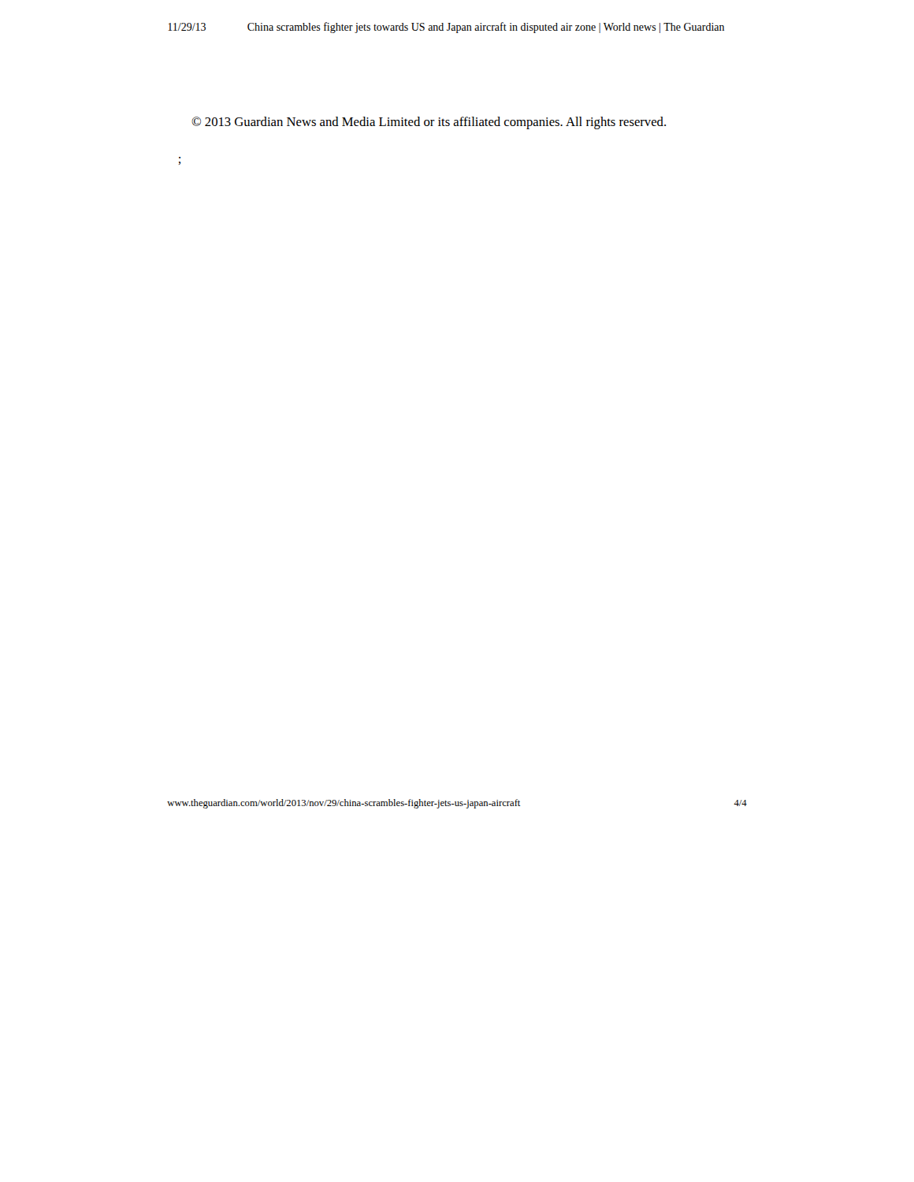11/29/13 China scrambles fighter jets towards US and Japan aircraft in disputed air zone | World news | The Guardian
© 2013 Guardian News and Media Limited or its affiliated companies. All rights reserved.
;
www.theguardian.com/world/2013/nov/29/china-scrambles-fighter-jets-us-japan-aircraft 4/4